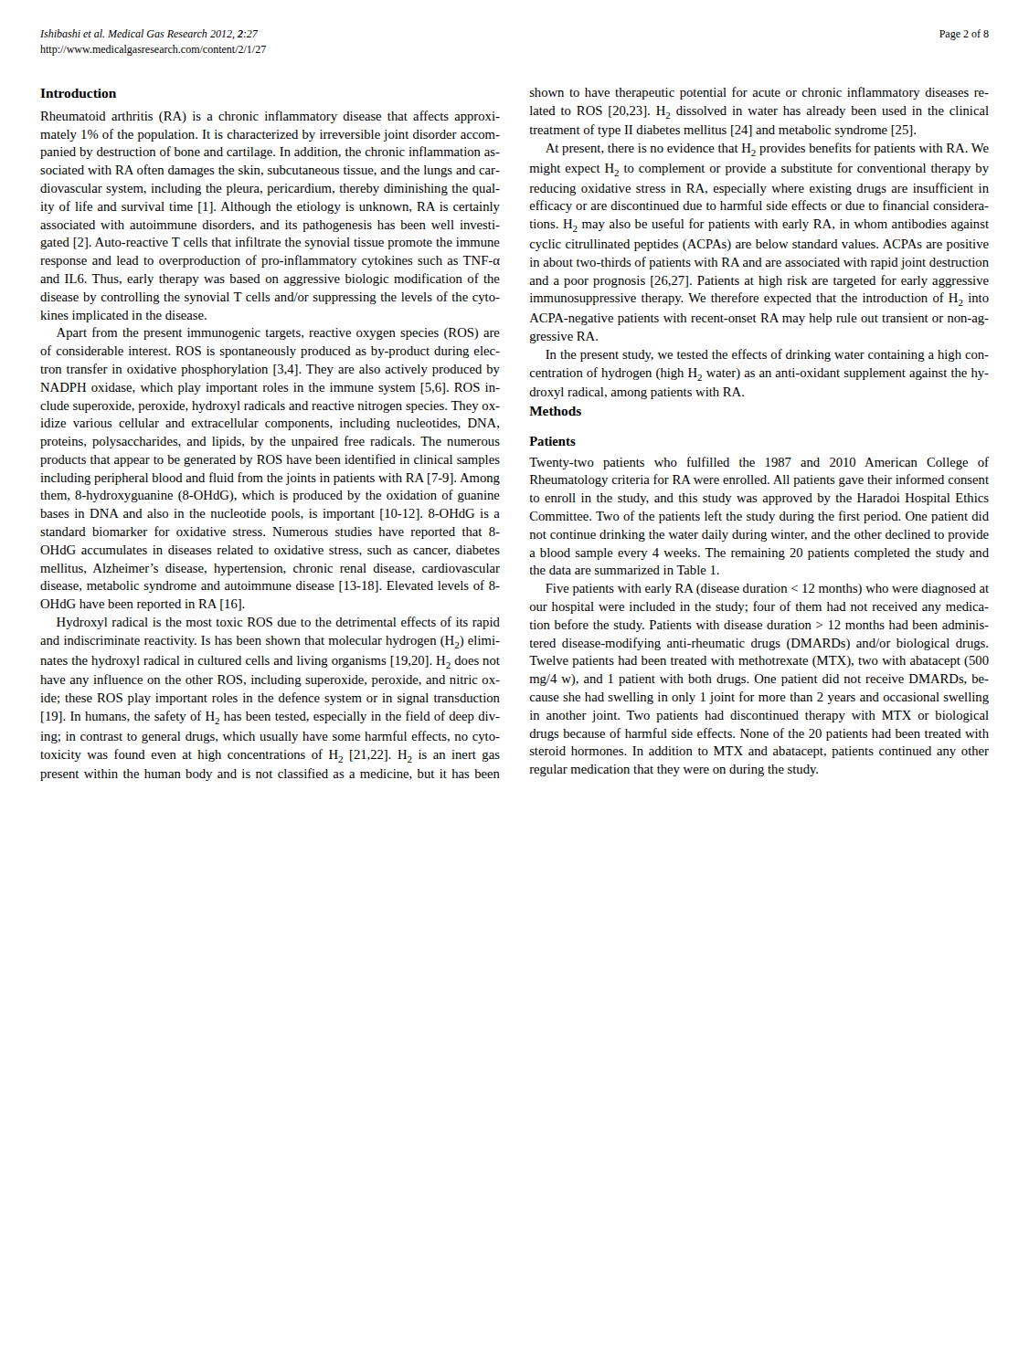Ishibashi et al. Medical Gas Research 2012, 2:27
http://www.medicalgasresearch.com/content/2/1/27
Page 2 of 8
Introduction
Rheumatoid arthritis (RA) is a chronic inflammatory disease that affects approximately 1% of the population. It is characterized by irreversible joint disorder accompanied by destruction of bone and cartilage. In addition, the chronic inflammation associated with RA often damages the skin, subcutaneous tissue, and the lungs and cardiovascular system, including the pleura, pericardium, thereby diminishing the quality of life and survival time [1]. Although the etiology is unknown, RA is certainly associated with autoimmune disorders, and its pathogenesis has been well investigated [2]. Auto-reactive T cells that infiltrate the synovial tissue promote the immune response and lead to overproduction of pro-inflammatory cytokines such as TNF-α and IL6. Thus, early therapy was based on aggressive biologic modification of the disease by controlling the synovial T cells and/or suppressing the levels of the cytokines implicated in the disease.
Apart from the present immunogenic targets, reactive oxygen species (ROS) are of considerable interest. ROS is spontaneously produced as by-product during electron transfer in oxidative phosphorylation [3,4]. They are also actively produced by NADPH oxidase, which play important roles in the immune system [5,6]. ROS include superoxide, peroxide, hydroxyl radicals and reactive nitrogen species. They oxidize various cellular and extracellular components, including nucleotides, DNA, proteins, polysaccharides, and lipids, by the unpaired free radicals. The numerous products that appear to be generated by ROS have been identified in clinical samples including peripheral blood and fluid from the joints in patients with RA [7-9]. Among them, 8-hydroxyguanine (8-OHdG), which is produced by the oxidation of guanine bases in DNA and also in the nucleotide pools, is important [10-12]. 8-OHdG is a standard biomarker for oxidative stress. Numerous studies have reported that 8-OHdG accumulates in diseases related to oxidative stress, such as cancer, diabetes mellitus, Alzheimer’s disease, hypertension, chronic renal disease, cardiovascular disease, metabolic syndrome and autoimmune disease [13-18]. Elevated levels of 8-OHdG have been reported in RA [16].
Hydroxyl radical is the most toxic ROS due to the detrimental effects of its rapid and indiscriminate reactivity. Is has been shown that molecular hydrogen (H2) eliminates the hydroxyl radical in cultured cells and living organisms [19,20]. H2 does not have any influence on the other ROS, including superoxide, peroxide, and nitric oxide; these ROS play important roles in the defence system or in signal transduction [19]. In humans, the safety of H2 has been tested, especially in the field of deep diving; in contrast to general drugs, which usually have some harmful effects, no cytotoxicity was found even at high concentrations of H2 [21,22]. H2 is an inert gas present within the human body and is not classified as a medicine, but it has been shown to have therapeutic potential for acute or chronic inflammatory diseases related to ROS [20,23]. H2 dissolved in water has already been used in the clinical treatment of type II diabetes mellitus [24] and metabolic syndrome [25].
At present, there is no evidence that H2 provides benefits for patients with RA. We might expect H2 to complement or provide a substitute for conventional therapy by reducing oxidative stress in RA, especially where existing drugs are insufficient in efficacy or are discontinued due to harmful side effects or due to financial considerations. H2 may also be useful for patients with early RA, in whom antibodies against cyclic citrullinated peptides (ACPAs) are below standard values. ACPAs are positive in about two-thirds of patients with RA and are associated with rapid joint destruction and a poor prognosis [26,27]. Patients at high risk are targeted for early aggressive immunosuppressive therapy. We therefore expected that the introduction of H2 into ACPA-negative patients with recent-onset RA may help rule out transient or non-aggressive RA.
In the present study, we tested the effects of drinking water containing a high concentration of hydrogen (high H2 water) as an anti-oxidant supplement against the hydroxyl radical, among patients with RA.
Methods
Patients
Twenty-two patients who fulfilled the 1987 and 2010 American College of Rheumatology criteria for RA were enrolled. All patients gave their informed consent to enroll in the study, and this study was approved by the Haradoi Hospital Ethics Committee. Two of the patients left the study during the first period. One patient did not continue drinking the water daily during winter, and the other declined to provide a blood sample every 4 weeks. The remaining 20 patients completed the study and the data are summarized in Table 1.
Five patients with early RA (disease duration < 12 months) who were diagnosed at our hospital were included in the study; four of them had not received any medication before the study. Patients with disease duration > 12 months had been administered disease-modifying anti-rheumatic drugs (DMARDs) and/or biological drugs. Twelve patients had been treated with methotrexate (MTX), two with abatacept (500 mg/4 w), and 1 patient with both drugs. One patient did not receive DMARDs, because she had swelling in only 1 joint for more than 2 years and occasional swelling in another joint. Two patients had discontinued therapy with MTX or biological drugs because of harmful side effects. None of the 20 patients had been treated with steroid hormones. In addition to MTX and abatacept, patients continued any other regular medication that they were on during the study.